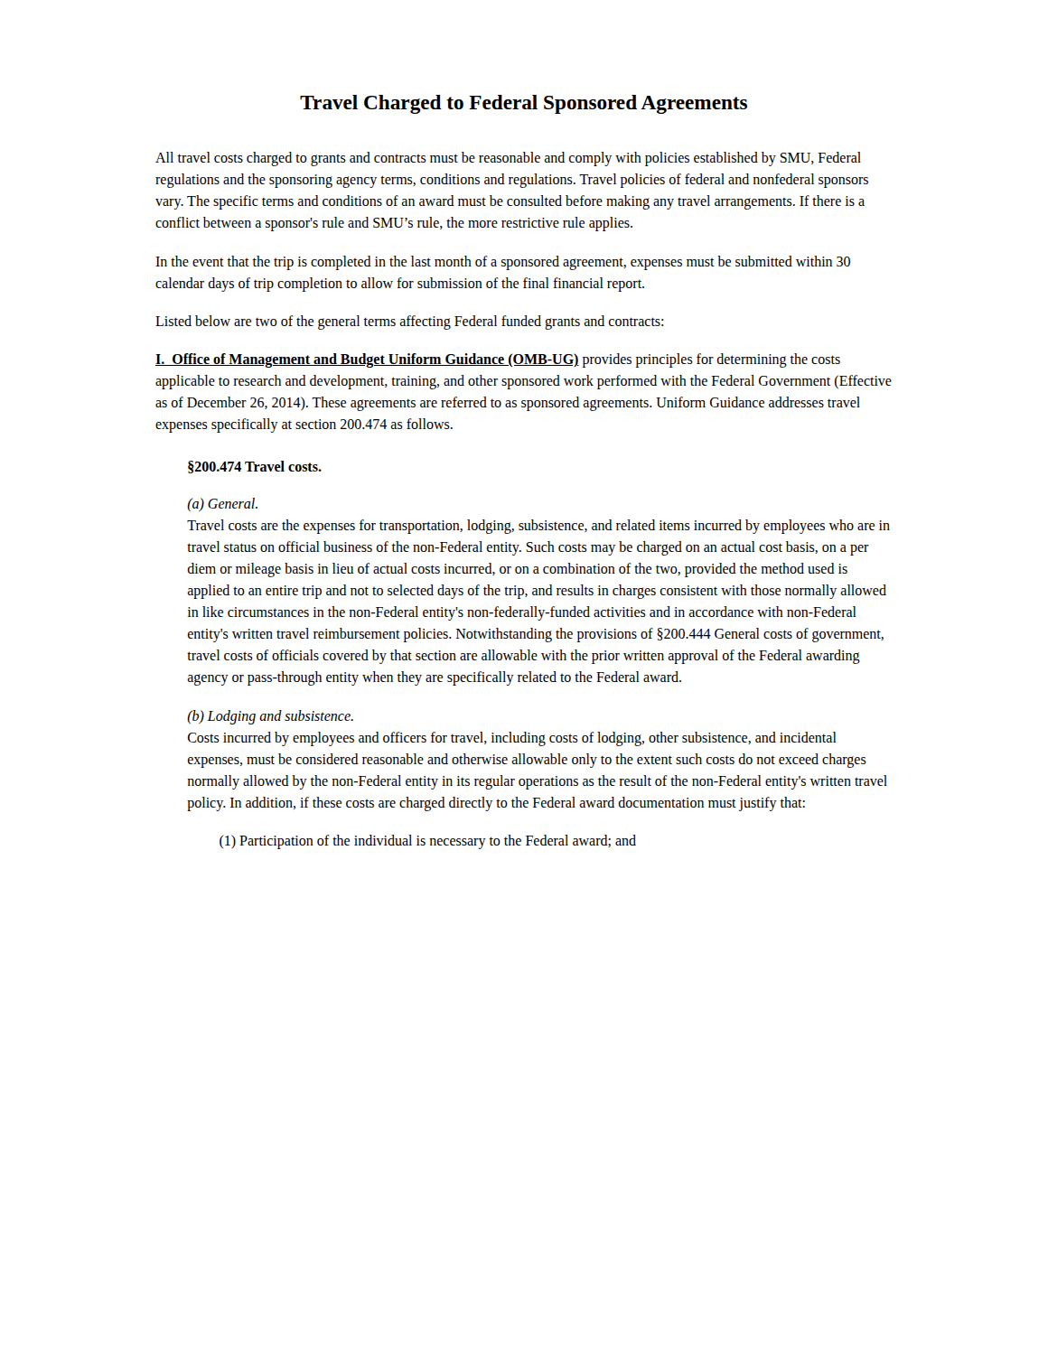Travel Charged to Federal Sponsored Agreements
All travel costs charged to grants and contracts must be reasonable and comply with policies established by SMU, Federal regulations and the sponsoring agency terms, conditions and regulations. Travel policies of federal and nonfederal sponsors vary. The specific terms and conditions of an award must be consulted before making any travel arrangements. If there is a conflict between a sponsor's rule and SMU’s rule, the more restrictive rule applies.
In the event that the trip is completed in the last month of a sponsored agreement, expenses must be submitted within 30 calendar days of trip completion to allow for submission of the final financial report.
Listed below are two of the general terms affecting Federal funded grants and contracts:
I. Office of Management and Budget Uniform Guidance (OMB-UG) provides principles for determining the costs applicable to research and development, training, and other sponsored work performed with the Federal Government (Effective as of December 26, 2014). These agreements are referred to as sponsored agreements. Uniform Guidance addresses travel expenses specifically at section 200.474 as follows.
§200.474 Travel costs.
(a) General.
Travel costs are the expenses for transportation, lodging, subsistence, and related items incurred by employees who are in travel status on official business of the non-Federal entity. Such costs may be charged on an actual cost basis, on a per diem or mileage basis in lieu of actual costs incurred, or on a combination of the two, provided the method used is applied to an entire trip and not to selected days of the trip, and results in charges consistent with those normally allowed in like circumstances in the non-Federal entity's non-federally-funded activities and in accordance with non-Federal entity's written travel reimbursement policies. Notwithstanding the provisions of §200.444 General costs of government, travel costs of officials covered by that section are allowable with the prior written approval of the Federal awarding agency or pass-through entity when they are specifically related to the Federal award.
(b) Lodging and subsistence.
Costs incurred by employees and officers for travel, including costs of lodging, other subsistence, and incidental expenses, must be considered reasonable and otherwise allowable only to the extent such costs do not exceed charges normally allowed by the non-Federal entity in its regular operations as the result of the non-Federal entity's written travel policy. In addition, if these costs are charged directly to the Federal award documentation must justify that:
(1) Participation of the individual is necessary to the Federal award; and